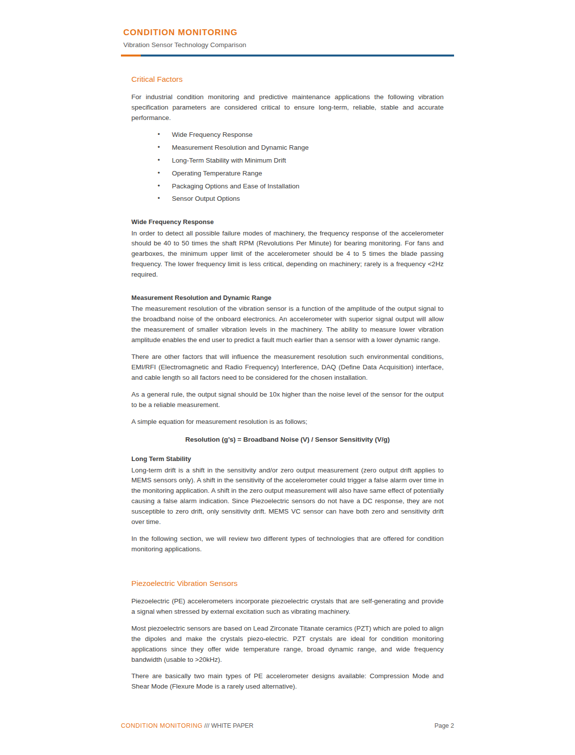CONDITION MONITORING
Vibration Sensor Technology Comparison
Critical Factors
For industrial condition monitoring and predictive maintenance applications the following vibration specification parameters are considered critical to ensure long-term, reliable, stable and accurate performance.
Wide Frequency Response
Measurement Resolution and Dynamic Range
Long-Term Stability with Minimum Drift
Operating Temperature Range
Packaging Options and Ease of Installation
Sensor Output Options
Wide Frequency Response
In order to detect all possible failure modes of machinery, the frequency response of the accelerometer should be 40 to 50 times the shaft RPM (Revolutions Per Minute) for bearing monitoring. For fans and gearboxes, the minimum upper limit of the accelerometer should be 4 to 5 times the blade passing frequency. The lower frequency limit is less critical, depending on machinery; rarely is a frequency <2Hz required.
Measurement Resolution and Dynamic Range
The measurement resolution of the vibration sensor is a function of the amplitude of the output signal to the broadband noise of the onboard electronics. An accelerometer with superior signal output will allow the measurement of smaller vibration levels in the machinery. The ability to measure lower vibration amplitude enables the end user to predict a fault much earlier than a sensor with a lower dynamic range.
There are other factors that will influence the measurement resolution such environmental conditions, EMI/RFI (Electromagnetic and Radio Frequency) Interference, DAQ (Define Data Acquisition) interface, and cable length so all factors need to be considered for the chosen installation.
As a general rule, the output signal should be 10x higher than the noise level of the sensor for the output to be a reliable measurement.
A simple equation for measurement resolution is as follows;
Resolution (g’s) = Broadband Noise (V) / Sensor Sensitivity (V/g)
Long Term Stability
Long-term drift is a shift in the sensitivity and/or zero output measurement (zero output drift applies to MEMS sensors only). A shift in the sensitivity of the accelerometer could trigger a false alarm over time in the monitoring application. A shift in the zero output measurement will also have same effect of potentially causing a false alarm indication. Since Piezoelectric sensors do not have a DC response, they are not susceptible to zero drift, only sensitivity drift. MEMS VC sensor can have both zero and sensitivity drift over time.
In the following section, we will review two different types of technologies that are offered for condition monitoring applications.
Piezoelectric Vibration Sensors
Piezoelectric (PE) accelerometers incorporate piezoelectric crystals that are self-generating and provide a signal when stressed by external excitation such as vibrating machinery.
Most piezoelectric sensors are based on Lead Zirconate Titanate ceramics (PZT) which are poled to align the dipoles and make the crystals piezo-electric. PZT crystals are ideal for condition monitoring applications since they offer wide temperature range, broad dynamic range, and wide frequency bandwidth (usable to >20kHz).
There are basically two main types of PE accelerometer designs available: Compression Mode and Shear Mode (Flexure Mode is a rarely used alternative).
CONDITION MONITORING /// WHITE PAPER
Page 2